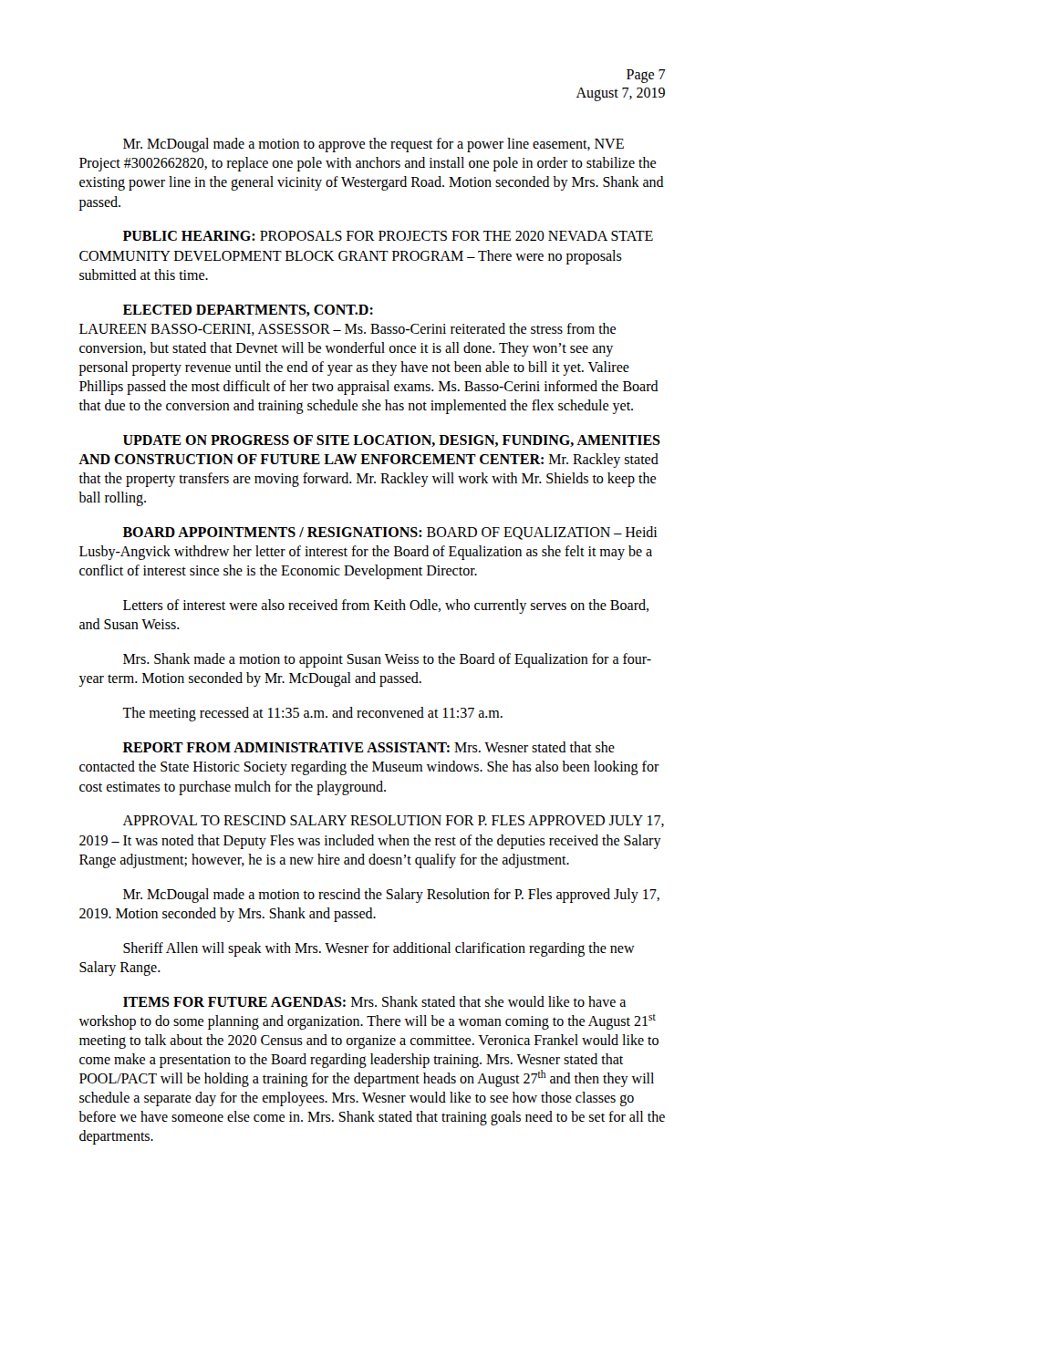Page 7
August 7, 2019
Mr. McDougal made a motion to approve the request for a power line easement, NVE Project #3002662820, to replace one pole with anchors and install one pole in order to stabilize the existing power line in the general vicinity of Westergard Road. Motion seconded by Mrs. Shank and passed.
PUBLIC HEARING: PROPOSALS FOR PROJECTS FOR THE 2020 NEVADA STATE COMMUNITY DEVELOPMENT BLOCK GRANT PROGRAM – There were no proposals submitted at this time.
ELECTED DEPARTMENTS, CONT.D:
LAUREEN BASSO-CERINI, ASSESSOR – Ms. Basso-Cerini reiterated the stress from the conversion, but stated that Devnet will be wonderful once it is all done. They won’t see any personal property revenue until the end of year as they have not been able to bill it yet. Valiree Phillips passed the most difficult of her two appraisal exams. Ms. Basso-Cerini informed the Board that due to the conversion and training schedule she has not implemented the flex schedule yet.
UPDATE ON PROGRESS OF SITE LOCATION, DESIGN, FUNDING, AMENITIES AND CONSTRUCTION OF FUTURE LAW ENFORCEMENT CENTER: Mr. Rackley stated that the property transfers are moving forward. Mr. Rackley will work with Mr. Shields to keep the ball rolling.
BOARD APPOINTMENTS / RESIGNATIONS: BOARD OF EQUALIZATION – Heidi Lusby-Angvick withdrew her letter of interest for the Board of Equalization as she felt it may be a conflict of interest since she is the Economic Development Director.
Letters of interest were also received from Keith Odle, who currently serves on the Board, and Susan Weiss.
Mrs. Shank made a motion to appoint Susan Weiss to the Board of Equalization for a four-year term. Motion seconded by Mr. McDougal and passed.
The meeting recessed at 11:35 a.m. and reconvened at 11:37 a.m.
REPORT FROM ADMINISTRATIVE ASSISTANT: Mrs. Wesner stated that she contacted the State Historic Society regarding the Museum windows. She has also been looking for cost estimates to purchase mulch for the playground.
APPROVAL TO RESCIND SALARY RESOLUTION FOR P. FLES APPROVED JULY 17, 2019 – It was noted that Deputy Fles was included when the rest of the deputies received the Salary Range adjustment; however, he is a new hire and doesn’t qualify for the adjustment.
Mr. McDougal made a motion to rescind the Salary Resolution for P. Fles approved July 17, 2019. Motion seconded by Mrs. Shank and passed.
Sheriff Allen will speak with Mrs. Wesner for additional clarification regarding the new Salary Range.
ITEMS FOR FUTURE AGENDAS: Mrs. Shank stated that she would like to have a workshop to do some planning and organization. There will be a woman coming to the August 21st meeting to talk about the 2020 Census and to organize a committee. Veronica Frankel would like to come make a presentation to the Board regarding leadership training. Mrs. Wesner stated that POOL/PACT will be holding a training for the department heads on August 27th and then they will schedule a separate day for the employees. Mrs. Wesner would like to see how those classes go before we have someone else come in. Mrs. Shank stated that training goals need to be set for all the departments.